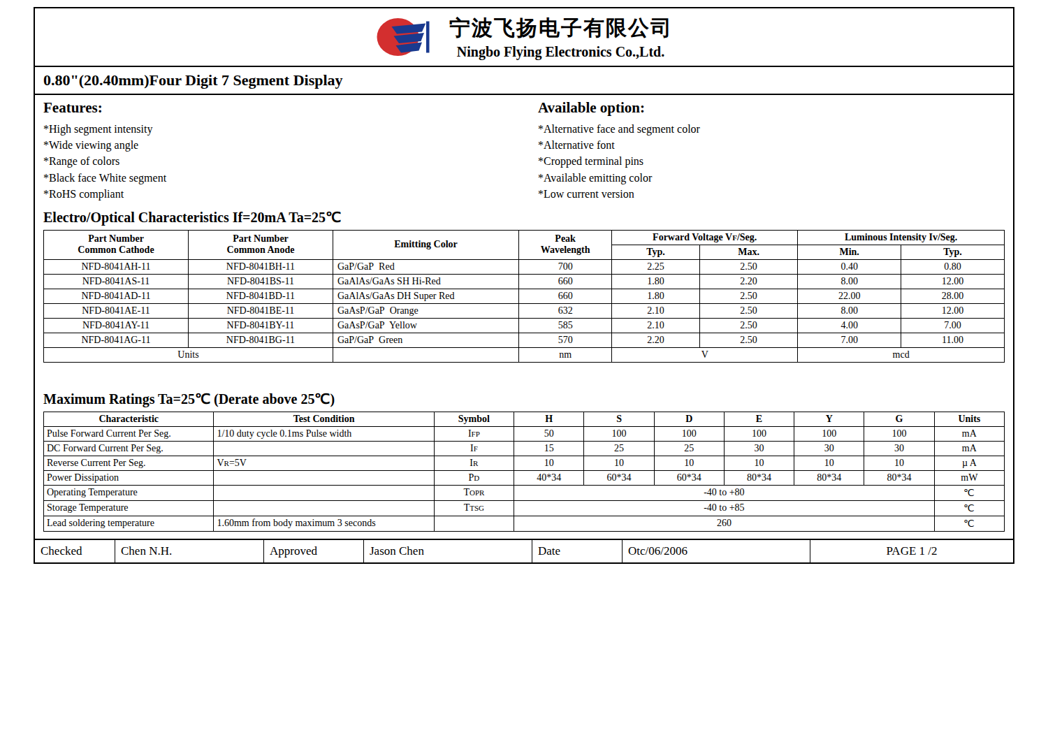宁波飞扬电子有限公司
Ningbo Flying Electronics Co.,Ltd.
0.80"(20.40mm)Four Digit 7 Segment Display
Features:
High segment intensity
Wide viewing angle
Range of colors
Black face White segment
RoHS compliant
Available option:
Alternative face and segment color
Alternative font
Cropped terminal pins
Available emitting color
Low current version
Electro/Optical Characteristics If=20mA Ta=25℃
| Part Number Common Cathode | Part Number Common Anode | Emitting Color | Peak Wavelength | Forward Voltage V F /Seg. | Luminous Intensity Iv/Seg. |
| --- | --- | --- | --- | --- | --- |
| Typ. | Max. | Min. | Typ. |
| NFD-8041AH-11 | NFD-8041BH-11 | GaP/GaP Red | 700 | 2.25 | 2.50 | 0.40 | 0.80 |
| NFD-8041AS-11 | NFD-8041BS-11 | GaAlAs/GaAs SH Hi-Red | 660 | 1.80 | 2.20 | 8.00 | 12.00 |
| NFD-8041AD-11 | NFD-8041BD-11 | GaAlAs/GaAs DH Super Red | 660 | 1.80 | 2.50 | 22.00 | 28.00 |
| NFD-8041AE-11 | NFD-8041BE-11 | GaAsP/GaP Orange | 632 | 2.10 | 2.50 | 8.00 | 12.00 |
| NFD-8041AY-11 | NFD-8041BY-11 | GaAsP/GaP Yellow | 585 | 2.10 | 2.50 | 4.00 | 7.00 |
| NFD-8041AG-11 | NFD-8041BG-11 | GaP/GaP Green | 570 | 2.20 | 2.50 | 7.00 | 11.00 |
| Units | | nm | V | mcd |
Maximum Ratings Ta=25℃ (Derate above 25℃)
| Characteristic | Test Condition | Symbol | H | S | D | E | Y | G | Units |
| --- | --- | --- | --- | --- | --- | --- | --- | --- | --- |
| Pulse Forward Current Per Seg. | 1/10 duty cycle 0.1ms Pulse width | I FP | 50 | 100 | 100 | 100 | 100 | 100 | mA |
| DC Forward Current Per Seg. | | I F | 15 | 25 | 25 | 30 | 30 | 30 | mA |
| Reverse Current Per Seg. | V R =5V | I R | 10 | 10 | 10 | 10 | 10 | 10 | µ A |
| Power Dissipation | | P D | 40*34 | 60*34 | 60*34 | 80*34 | 80*34 | 80*34 | mW |
| Operating Temperature | | T OPR | -40 to +80 | ℃ |
| Storage Temperature | | T TSG | -40 to +85 | ℃ |
| Lead soldering temperature | 1.60mm from body maximum 3 seconds | | 260 | ℃ |
Checked
Chen N.H.
Approved
Jason Chen
Date
Otc/06/2006
PAGE 1 /2